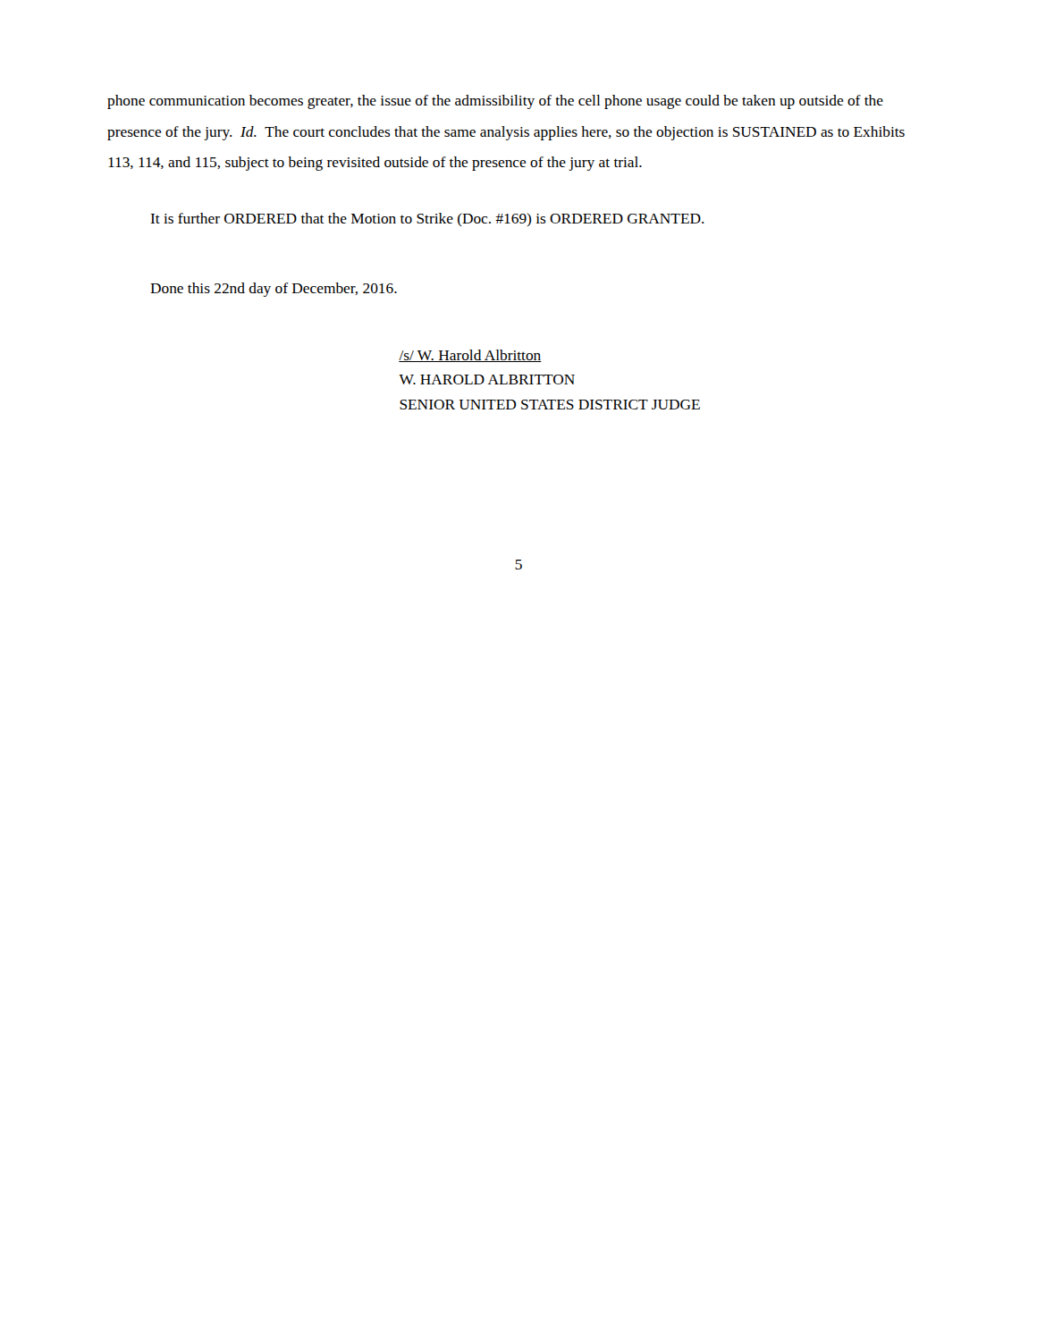phone communication becomes greater, the issue of the admissibility of the cell phone usage could be taken up outside of the presence of the jury. Id. The court concludes that the same analysis applies here, so the objection is SUSTAINED as to Exhibits 113, 114, and 115, subject to being revisited outside of the presence of the jury at trial.
It is further ORDERED that the Motion to Strike (Doc. #169) is ORDERED GRANTED.
Done this 22nd day of December, 2016.
/s/ W. Harold Albritton
W. HAROLD ALBRITTON
SENIOR UNITED STATES DISTRICT JUDGE
5